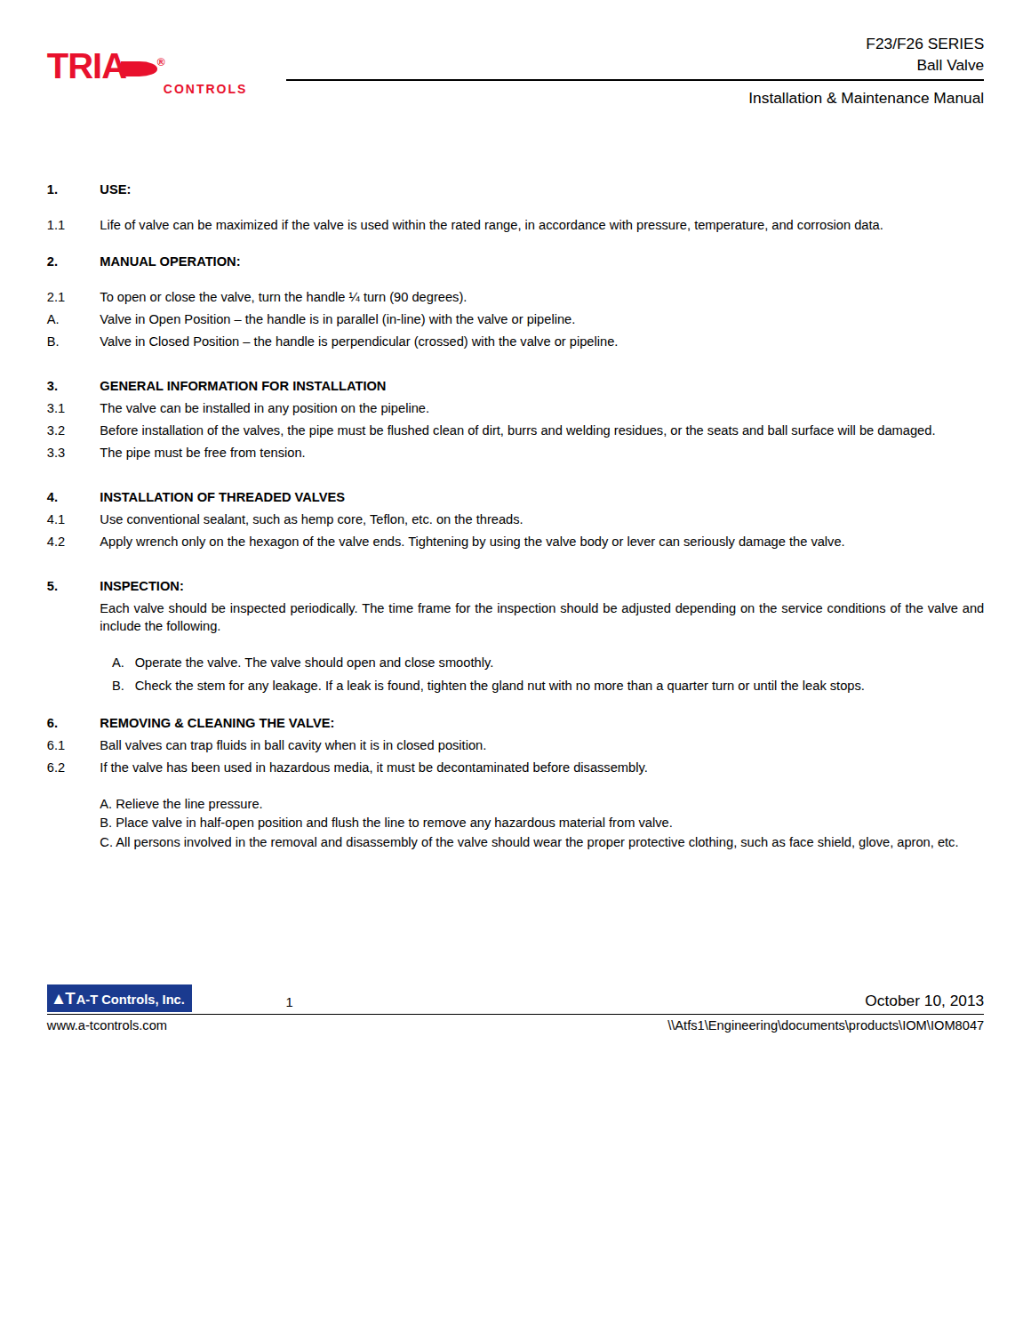TRIA ®
CONTROLS
F23/F26 SERIES
Ball Valve
Installation & Maintenance Manual
| 1. | USE: |
| 1.1 | Life of valve can be maximized if the valve is used within the rated range, in accordance with pressure, temperature, and corrosion data. |
| 2. | MANUAL OPERATION: |
| 2.1 | To open or close the valve, turn the handle ¼ turn (90 degrees). |
| A. | Valve in Open Position – the handle is in parallel (in-line) with the valve or pipeline. |
| B. | Valve in Closed Position – the handle is perpendicular (crossed) with the valve or pipeline. |
| 3. | GENERAL INFORMATION FOR INSTALLATION |
| 3.1 | The valve can be installed in any position on the pipeline. |
| 3.2 | Before installation of the valves, the pipe must be flushed clean of dirt, burrs and welding residues, or the seats and ball surface will be damaged. |
| 3.3 | The pipe must be free from tension. |
| 4. | INSTALLATION OF THREADED VALVES |
| 4.1 | Use conventional sealant, such as hemp core, Teflon, etc. on the threads. |
| 4.2 | Apply wrench only on the hexagon of the valve ends. Tightening by using the valve body or lever can seriously damage the valve. |
| 5. | INSPECTION: |
| | Each valve should be inspected periodically. The time frame for the inspection should be adjusted depending on the service conditions of the valve and include the following. |
Operate the valve. The valve should open and close smoothly.
Check the stem for any leakage. If a leak is found, tighten the gland nut with no more than a quarter turn or until the leak stops.
| 6. | REMOVING & CLEANING THE VALVE: |
| 6.1 | Ball valves can trap fluids in ball cavity when it is in closed position. |
| 6.2 | If the valve has been used in hazardous media, it must be decontaminated before disassembly. |
A. Relieve the line pressure.
B. Place valve in half-open position and flush the line to remove any hazardous material from valve.
C. All persons involved in the removal and disassembly of the valve should wear the proper protective clothing, such as face shield, glove, apron, etc.
| ▲T A-T Controls, Inc. | 1 | October 10, 2013 |
| www.a-tcontrols.com | \\Atfs1\Engineering\documents\products\IOM\IOM8047 |